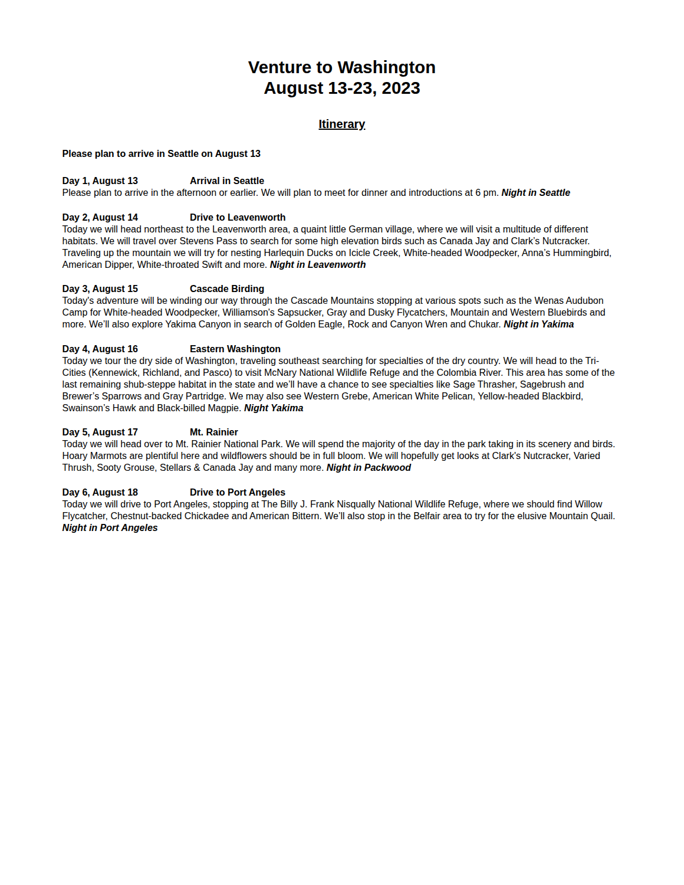Venture to Washington
August 13-23, 2023
Itinerary
Please plan to arrive in Seattle on August 13
Day 1, August 13Arrival in Seattle
Please plan to arrive in the afternoon or earlier. We will plan to meet for dinner and introductions at 6 pm. Night in Seattle
Day 2, August 14Drive to Leavenworth
Today we will head northeast to the Leavenworth area, a quaint little German village, where we will visit a multitude of different habitats. We will travel over Stevens Pass to search for some high elevation birds such as Canada Jay and Clark’s Nutcracker. Traveling up the mountain we will try for nesting Harlequin Ducks on Icicle Creek, White-headed Woodpecker, Anna’s Hummingbird, American Dipper, White-throated Swift and more. Night in Leavenworth
Day 3, August 15Cascade Birding
Today's adventure will be winding our way through the Cascade Mountains stopping at various spots such as the Wenas Audubon Camp for White-headed Woodpecker, Williamson's Sapsucker, Gray and Dusky Flycatchers, Mountain and Western Bluebirds and more. We’ll also explore Yakima Canyon in search of Golden Eagle, Rock and Canyon Wren and Chukar. Night in Yakima
Day 4, August 16Eastern Washington
Today we tour the dry side of Washington, traveling southeast searching for specialties of the dry country. We will head to the Tri-Cities (Kennewick, Richland, and Pasco) to visit McNary National Wildlife Refuge and the Colombia River. This area has some of the last remaining shub-steppe habitat in the state and we’ll have a chance to see specialties like Sage Thrasher, Sagebrush and Brewer’s Sparrows and Gray Partridge. We may also see Western Grebe, American White Pelican, Yellow-headed Blackbird, Swainson’s Hawk and Black-billed Magpie. Night Yakima
Day 5, August 17Mt. Rainier
Today we will head over to Mt. Rainier National Park. We will spend the majority of the day in the park taking in its scenery and birds. Hoary Marmots are plentiful here and wildflowers should be in full bloom. We will hopefully get looks at Clark's Nutcracker, Varied Thrush, Sooty Grouse, Stellars & Canada Jay and many more. Night in Packwood
Day 6, August 18Drive to Port Angeles
Today we will drive to Port Angeles, stopping at The Billy J. Frank Nisqually National Wildlife Refuge, where we should find Willow Flycatcher, Chestnut-backed Chickadee and American Bittern. We’ll also stop in the Belfair area to try for the elusive Mountain Quail.
Night in Port Angeles